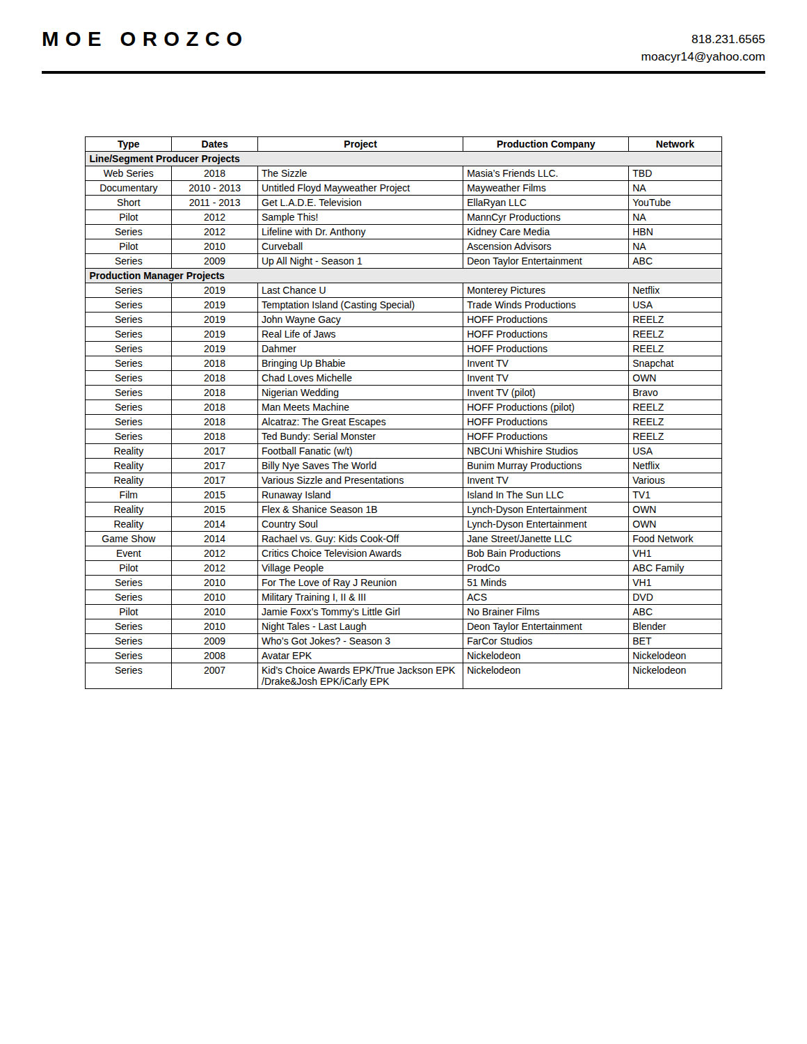MOE OROZCO
818.231.6565
moacyr14@yahoo.com
| Type | Dates | Project | Production Company | Network |
| --- | --- | --- | --- | --- |
| Line/Segment Producer Projects |
| Web Series | 2018 | The Sizzle | Masia’s Friends LLC. | TBD |
| Documentary | 2010 - 2013 | Untitled Floyd Mayweather Project | Mayweather Films | NA |
| Short | 2011 - 2013 | Get L.A.D.E. Television | EllaRyan LLC | YouTube |
| Pilot | 2012 | Sample This! | MannCyr Productions | NA |
| Series | 2012 | Lifeline with Dr. Anthony | Kidney Care Media | HBN |
| Pilot | 2010 | Curveball | Ascension Advisors | NA |
| Series | 2009 | Up All Night - Season 1 | Deon Taylor Entertainment | ABC |
| Production Manager Projects |
| Series | 2019 | Last Chance U | Monterey Pictures | Netflix |
| Series | 2019 | Temptation Island (Casting Special) | Trade Winds Productions | USA |
| Series | 2019 | John Wayne Gacy | HOFF Productions | REELZ |
| Series | 2019 | Real Life of Jaws | HOFF Productions | REELZ |
| Series | 2019 | Dahmer | HOFF Productions | REELZ |
| Series | 2018 | Bringing Up Bhabie | Invent TV | Snapchat |
| Series | 2018 | Chad Loves Michelle | Invent TV | OWN |
| Series | 2018 | Nigerian Wedding | Invent TV (pilot) | Bravo |
| Series | 2018 | Man Meets Machine | HOFF Productions (pilot) | REELZ |
| Series | 2018 | Alcatraz: The Great Escapes | HOFF Productions | REELZ |
| Series | 2018 | Ted Bundy: Serial Monster | HOFF Productions | REELZ |
| Reality | 2017 | Football Fanatic (w/t) | NBCUni Whishire Studios | USA |
| Reality | 2017 | Billy Nye Saves The World | Bunim Murray Productions | Netflix |
| Reality | 2017 | Various Sizzle and Presentations | Invent TV | Various |
| Film | 2015 | Runaway Island | Island In The Sun LLC | TV1 |
| Reality | 2015 | Flex & Shanice Season 1B | Lynch-Dyson Entertainment | OWN |
| Reality | 2014 | Country Soul | Lynch-Dyson Entertainment | OWN |
| Game Show | 2014 | Rachael vs. Guy: Kids Cook-Off | Jane Street/Janette LLC | Food Network |
| Event | 2012 | Critics Choice Television Awards | Bob Bain Productions | VH1 |
| Pilot | 2012 | Village People | ProdCo | ABC Family |
| Series | 2010 | For The Love of Ray J Reunion | 51 Minds | VH1 |
| Series | 2010 | Military Training I, II & III | ACS | DVD |
| Pilot | 2010 | Jamie Foxx’s Tommy’s Little Girl | No Brainer Films | ABC |
| Series | 2010 | Night Tales - Last Laugh | Deon Taylor Entertainment | Blender |
| Series | 2009 | Who’s Got Jokes? - Season 3 | FarCor Studios | BET |
| Series | 2008 | Avatar EPK | Nickelodeon | Nickelodeon |
| Series | 2007 | Kid’s Choice Awards EPK/True Jackson EPK /Drake&Josh EPK/iCarly EPK | Nickelodeon | Nickelodeon |